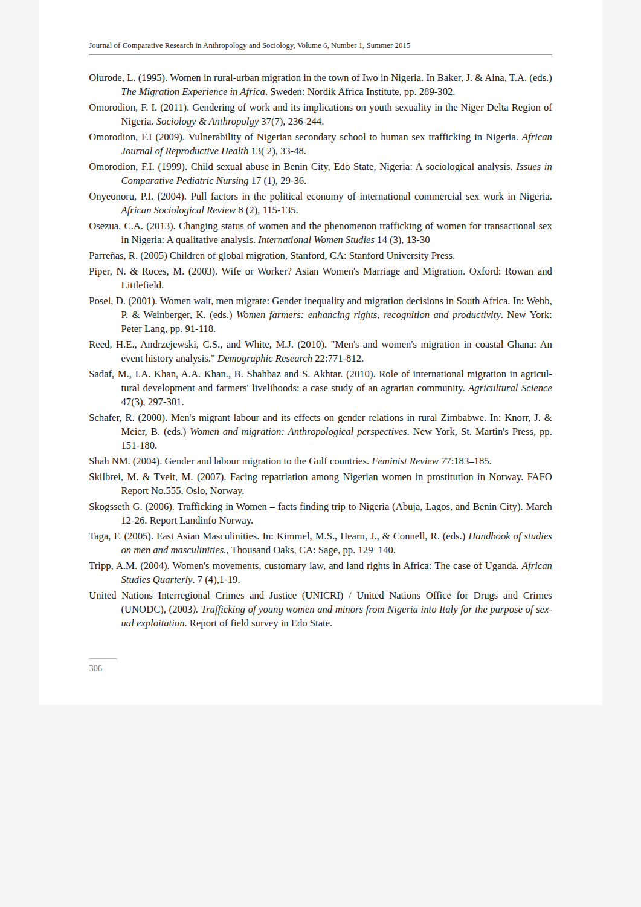Journal of Comparative Research in Anthropology and Sociology, Volume 6, Number 1, Summer 2015
Olurode, L. (1995). Women in rural-urban migration in the town of Iwo in Nigeria. In Baker, J. & Aina, T.A. (eds.) The Migration Experience in Africa. Sweden: Nordik Africa Institute, pp. 289-302.
Omorodion, F. I. (2011). Gendering of work and its implications on youth sexuality in the Niger Delta Region of Nigeria. Sociology & Anthropolgy 37(7), 236-244.
Omorodion, F.I (2009). Vulnerability of Nigerian secondary school to human sex trafficking in Nigeria. African Journal of Reproductive Health 13( 2), 33-48.
Omorodion, F.I. (1999). Child sexual abuse in Benin City, Edo State, Nigeria: A sociological analysis. Issues in Comparative Pediatric Nursing 17 (1), 29-36.
Onyeonoru, P.I. (2004). Pull factors in the political economy of international commercial sex work in Nigeria. African Sociological Review 8 (2), 115-135.
Osezua, C.A. (2013). Changing status of women and the phenomenon trafficking of women for transactional sex in Nigeria: A qualitative analysis. International Women Studies 14 (3), 13-30
Parreñas, R. (2005) Children of global migration, Stanford, CA: Stanford University Press.
Piper, N. & Roces, M. (2003). Wife or Worker? Asian Women's Marriage and Migration. Oxford: Rowan and Littlefield.
Posel, D. (2001). Women wait, men migrate: Gender inequality and migration decisions in South Africa. In: Webb, P. & Weinberger, K. (eds.) Women farmers: enhancing rights, recognition and productivity. New York: Peter Lang, pp. 91-118.
Reed, H.E., Andrzejewski, C.S., and White, M.J. (2010). "Men's and women's migration in coastal Ghana: An event history analysis." Demographic Research 22:771-812.
Sadaf, M., I.A. Khan, A.A. Khan., B. Shahbaz and S. Akhtar. (2010). Role of international migration in agricultural development and farmers' livelihoods: a case study of an agrarian community. Agricultural Science 47(3), 297-301.
Schafer, R. (2000). Men's migrant labour and its effects on gender relations in rural Zimbabwe. In: Knorr, J. & Meier, B. (eds.) Women and migration: Anthropological perspectives. New York, St. Martin's Press, pp. 151-180.
Shah NM. (2004). Gender and labour migration to the Gulf countries. Feminist Review 77:183–185.
Skilbrei, M. & Tveit, M. (2007). Facing repatriation among Nigerian women in prostitution in Norway. FAFO Report No.555. Oslo, Norway.
Skogsseth G. (2006). Trafficking in Women – facts finding trip to Nigeria (Abuja, Lagos, and Benin City). March 12-26. Report Landinfo Norway.
Taga, F. (2005). East Asian Masculinities. In: Kimmel, M.S., Hearn, J., & Connell, R. (eds.) Handbook of studies on men and masculinities., Thousand Oaks, CA: Sage, pp. 129–140.
Tripp, A.M. (2004). Women's movements, customary law, and land rights in Africa: The case of Uganda. African Studies Quarterly. 7 (4),1-19.
United Nations Interregional Crimes and Justice (UNICRI) / United Nations Office for Drugs and Crimes (UNODC), (2003). Trafficking of young women and minors from Nigeria into Italy for the purpose of sexual exploitation. Report of field survey in Edo State.
306